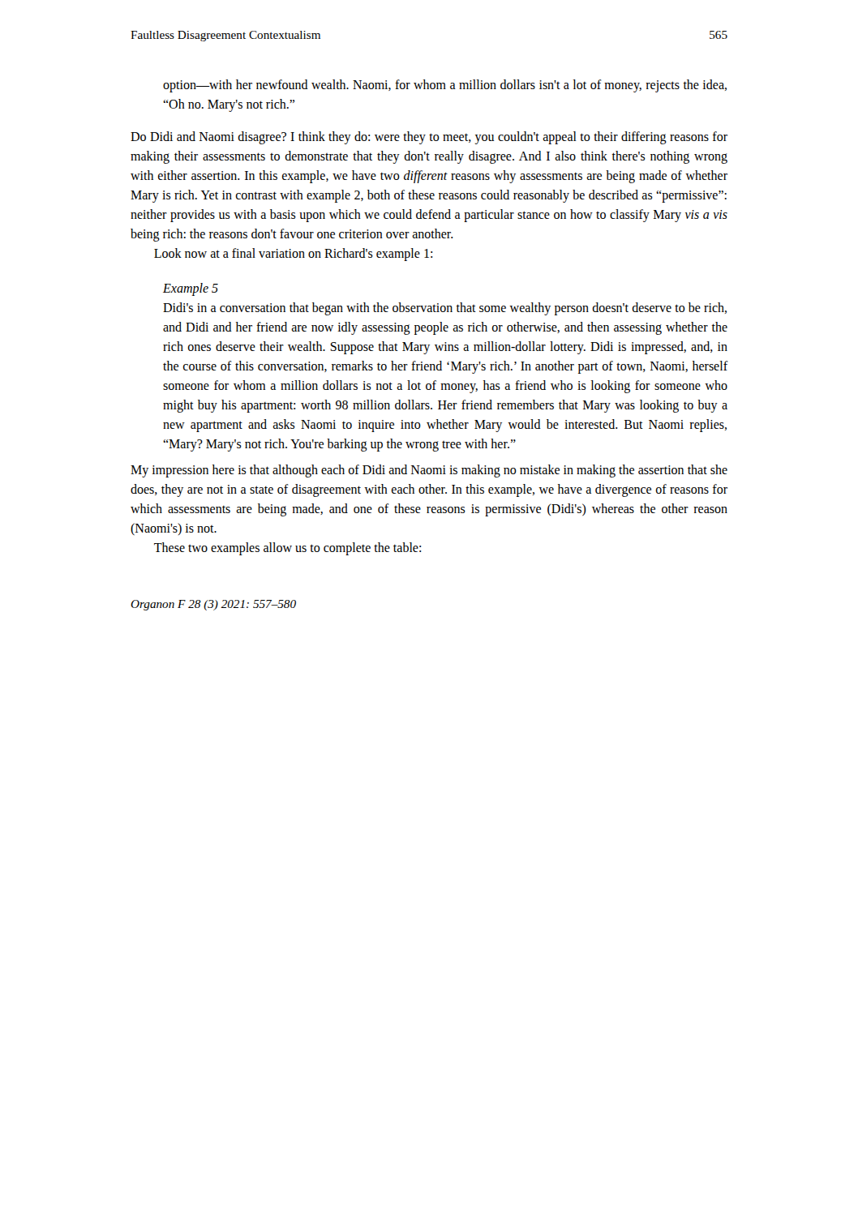Faultless Disagreement Contextualism 565
option—with her newfound wealth. Naomi, for whom a million dollars isn't a lot of money, rejects the idea, “Oh no. Mary's not rich.”
Do Didi and Naomi disagree? I think they do: were they to meet, you couldn't appeal to their differing reasons for making their assessments to demonstrate that they don't really disagree. And I also think there's nothing wrong with either assertion. In this example, we have two different reasons why assessments are being made of whether Mary is rich. Yet in contrast with example 2, both of these reasons could reasonably be described as “permissive”: neither provides us with a basis upon which we could defend a particular stance on how to classify Mary vis a vis being rich: the reasons don't favour one criterion over another.
Look now at a final variation on Richard's example 1:
Example 5
Didi's in a conversation that began with the observation that some wealthy person doesn't deserve to be rich, and Didi and her friend are now idly assessing people as rich or otherwise, and then assessing whether the rich ones deserve their wealth. Suppose that Mary wins a million-dollar lottery. Didi is impressed, and, in the course of this conversation, remarks to her friend ‘Mary's rich.’ In another part of town, Naomi, herself someone for whom a million dollars is not a lot of money, has a friend who is looking for someone who might buy his apartment: worth 98 million dollars. Her friend remembers that Mary was looking to buy a new apartment and asks Naomi to inquire into whether Mary would be interested. But Naomi replies, “Mary? Mary's not rich. You're barking up the wrong tree with her.”
My impression here is that although each of Didi and Naomi is making no mistake in making the assertion that she does, they are not in a state of disagreement with each other. In this example, we have a divergence of reasons for which assessments are being made, and one of these reasons is permissive (Didi's) whereas the other reason (Naomi's) is not.
These two examples allow us to complete the table:
Organon F 28 (3) 2021: 557–580